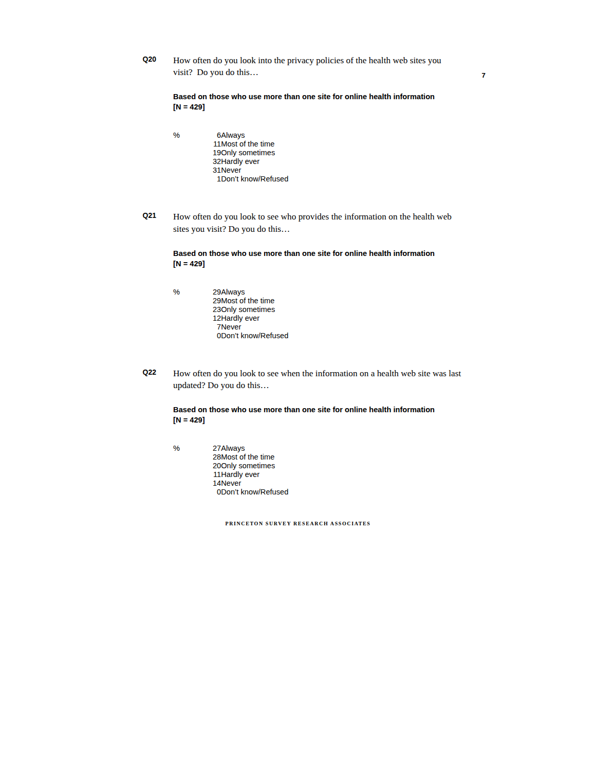7
Q20
How often do you look into the privacy policies of the health web sites you visit? Do you do this…
Based on those who use more than one site for online health information
[N = 429]
| % | 6 | Always |
| | 11 | Most of the time |
| | 19 | Only sometimes |
| | 32 | Hardly ever |
| | 31 | Never |
| | 1 | Don’t know/Refused |
Q21
How often do you look to see who provides the information on the health web sites you visit? Do you do this…
Based on those who use more than one site for online health information
[N = 429]
| % | 29 | Always |
| | 29 | Most of the time |
| | 23 | Only sometimes |
| | 12 | Hardly ever |
| | 7 | Never |
| | 0 | Don’t know/Refused |
Q22
How often do you look to see when the information on a health web site was last updated? Do you do this…
Based on those who use more than one site for online health information
[N = 429]
| % | 27 | Always |
| | 28 | Most of the time |
| | 20 | Only sometimes |
| | 11 | Hardly ever |
| | 14 | Never |
| | 0 | Don’t know/Refused |
PRINCETON SURVEY RESEARCH ASSOCIATES